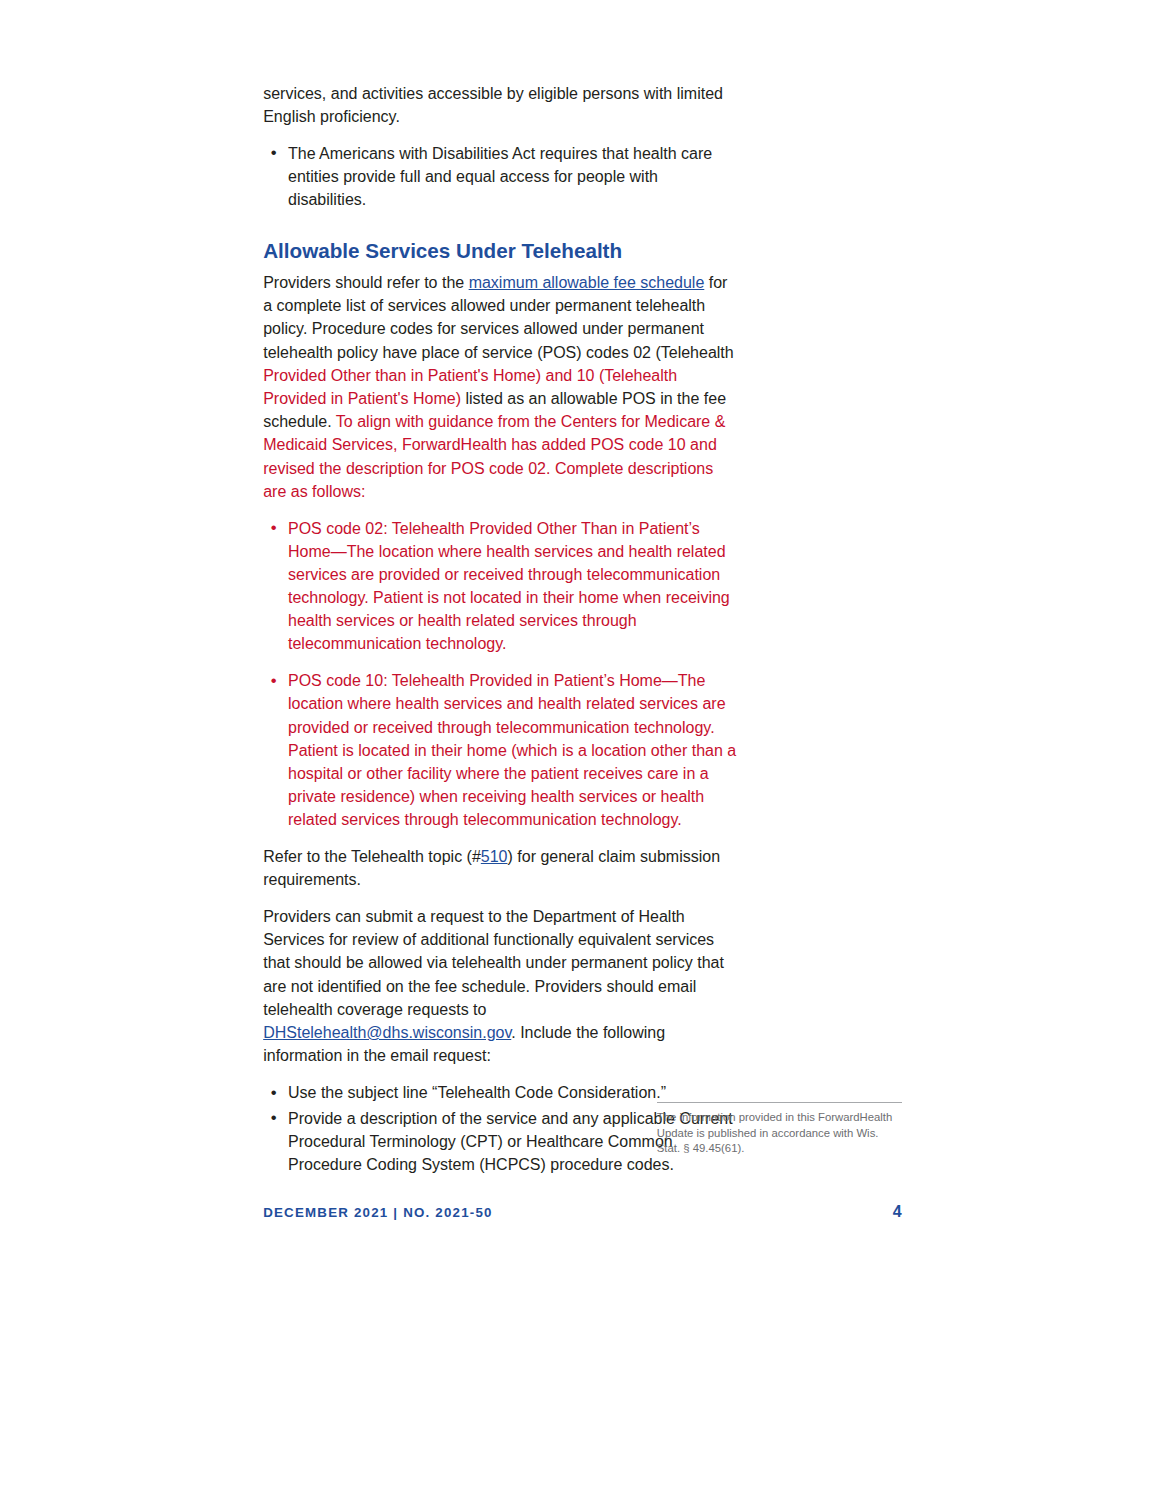services, and activities accessible by eligible persons with limited English proficiency.
The Americans with Disabilities Act requires that health care entities provide full and equal access for people with disabilities.
Allowable Services Under Telehealth
Providers should refer to the maximum allowable fee schedule for a complete list of services allowed under permanent telehealth policy. Procedure codes for services allowed under permanent telehealth policy have place of service (POS) codes 02 (Telehealth Provided Other than in Patient's Home) and 10 (Telehealth Provided in Patient's Home) listed as an allowable POS in the fee schedule. To align with guidance from the Centers for Medicare & Medicaid Services, ForwardHealth has added POS code 10 and revised the description for POS code 02. Complete descriptions are as follows:
POS code 02: Telehealth Provided Other Than in Patient’s Home—The location where health services and health related services are provided or received through telecommunication technology. Patient is not located in their home when receiving health services or health related services through telecommunication technology.
POS code 10: Telehealth Provided in Patient’s Home—The location where health services and health related services are provided or received through telecommunication technology. Patient is located in their home (which is a location other than a hospital or other facility where the patient receives care in a private residence) when receiving health services or health related services through telecommunication technology.
Refer to the Telehealth topic (#510) for general claim submission requirements.
Providers can submit a request to the Department of Health Services for review of additional functionally equivalent services that should be allowed via telehealth under permanent policy that are not identified on the fee schedule. Providers should email telehealth coverage requests to DHStelehealth@dhs.wisconsin.gov. Include the following information in the email request:
Use the subject line “Telehealth Code Consideration.”
Provide a description of the service and any applicable Current Procedural Terminology (CPT) or Healthcare Common Procedure Coding System (HCPCS) procedure codes.
The information provided in this ForwardHealth Update is published in accordance with Wis. Stat. § 49.45(61).
DECEMBER 2021 | NO. 2021-50 4